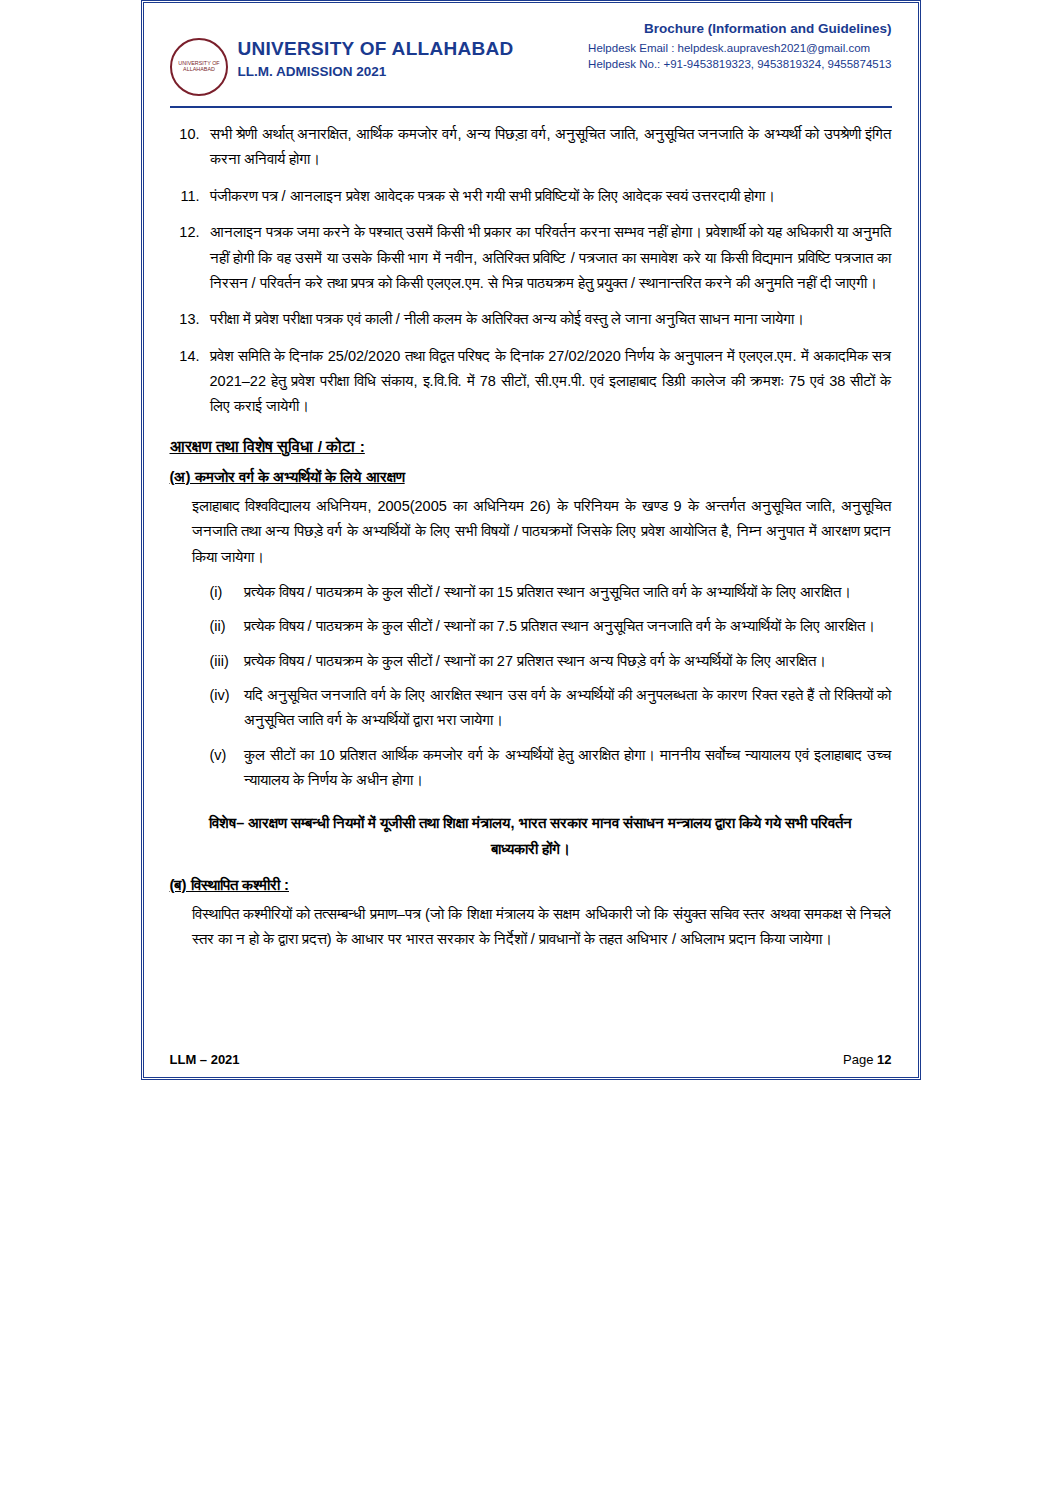Brochure (Information and Guidelines)
UNIVERSITY OF ALLAHABAD
UNIVERSITY OF ALLAHABAD
LL.M. ADMISSION 2021
Helpdesk Email : helpdesk.aupravesh2021@gmail.com
Helpdesk No.: +91-9453819323, 9453819324, 9455874513
सभी श्रेणी अर्थात् अनारक्षित, आर्थिक कमजोर वर्ग, अन्य पिछड़ा वर्ग, अनुसूचित जाति, अनुसूचित जनजाति के अभ्यर्थी को उपश्रेणी इंगित करना अनिवार्य होगा।
पंजीकरण पत्र / आनलाइन प्रवेश आवेदक पत्रक से भरी गयी सभी प्रविष्टियों के लिए आवेदक स्वयं उत्तरदायी होगा।
आनलाइन पत्रक जमा करने के पश्चात् उसमें किसी भी प्रकार का परिवर्तन करना सम्भव नहीं होगा। प्रवेशार्थी को यह अधिकारी या अनुमति नहीं होगी कि वह उसमें या उसके किसी भाग में नवीन, अतिरिक्त प्रविष्टि / पत्रजात का समावेश करे या किसी विद्यमान प्रविष्टि पत्रजात का निरसन / परिवर्तन करे तथा प्रपत्र को किसी एलएल.एम. से भिन्न पाठ्यक्रम हेतु प्रयुक्त / स्थानान्तरित करने की अनुमति नहीं दी जाएगी।
परीक्षा में प्रवेश परीक्षा पत्रक एवं काली / नीली कलम के अतिरिक्त अन्य कोई वस्तु ले जाना अनुचित साधन माना जायेगा।
प्रवेश समिति के दिनांक 25/02/2020 तथा विद्वत परिषद के दिनांक 27/02/2020 निर्णय के अनुपालन में एलएल.एम. में अकादमिक सत्र 2021–22 हेतु प्रवेश परीक्षा विधि संकाय, इ.वि.वि. में 78 सीटों, सी.एम.पी. एवं इलाहाबाद डिग्री कालेज की क्रमशः 75 एवं 38 सीटों के लिए कराई जायेगी।
आरक्षण तथा विशेष सुविधा / कोटा :
(अ) कमजोर वर्ग के अभ्यर्थियों के लिये आरक्षण
इलाहाबाद विश्वविद्यालय अधिनियम, 2005(2005 का अधिनियम 26) के परिनियम के खण्ड 9 के अन्तर्गत अनुसूचित जाति, अनुसूचित जनजाति तथा अन्य पिछड़े वर्ग के अभ्यर्थियों के लिए सभी विषयों / पाठ्यक्रमों जिसके लिए प्रवेश आयोजित है, निम्न अनुपात में आरक्षण प्रदान किया जायेगा।
(i) प्रत्येक विषय / पाठ्यक्रम के कुल सीटों / स्थानों का 15 प्रतिशत स्थान अनुसूचित जाति वर्ग के अभ्यार्थियों के लिए आरक्षित।
(ii) प्रत्येक विषय / पाठ्यक्रम के कुल सीटों / स्थानों का 7.5 प्रतिशत स्थान अनुसूचित जनजाति वर्ग के अभ्यार्थियों के लिए आरक्षित।
(iii) प्रत्येक विषय / पाठ्यक्रम के कुल सीटों / स्थानों का 27 प्रतिशत स्थान अन्य पिछड़े वर्ग के अभ्यर्थियों के लिए आरक्षित।
(iv) यदि अनुसूचित जनजाति वर्ग के लिए आरक्षित स्थान उस वर्ग के अभ्यर्थियों की अनुपलब्धता के कारण रिक्त रहते हैं तो रिक्तियों को अनुसूचित जाति वर्ग के अभ्यर्थियों द्वारा भरा जायेगा।
(v) कुल सीटों का 10 प्रतिशत आर्थिक कमजोर वर्ग के अभ्यर्थियों हेतु आरक्षित होगा। माननीय सर्वोच्च न्यायालय एवं इलाहाबाद उच्च न्यायालय के निर्णय के अधीन होगा।
विशेष– आरक्षण सम्बन्धी नियमों में यूजीसी तथा शिक्षा मंत्रालय, भारत सरकार मानव संसाधन मन्त्रालय द्वारा किये गये सभी परिवर्तन बाध्यकारी होंगे।
(ब) विस्थापित कश्मीरी :
विस्थापित कश्मीरियों को तत्सम्बन्धी प्रमाण–पत्र (जो कि शिक्षा मंत्रालय के सक्षम अधिकारी जो कि संयुक्त सचिव स्तर अथवा समकक्ष से निचले स्तर का न हो के द्वारा प्रदत्त) के आधार पर भारत सरकार के निर्देशों / प्रावधानों के तहत अधिभार / अधिलाभ प्रदान किया जायेगा।
LLM – 2021
Page 12